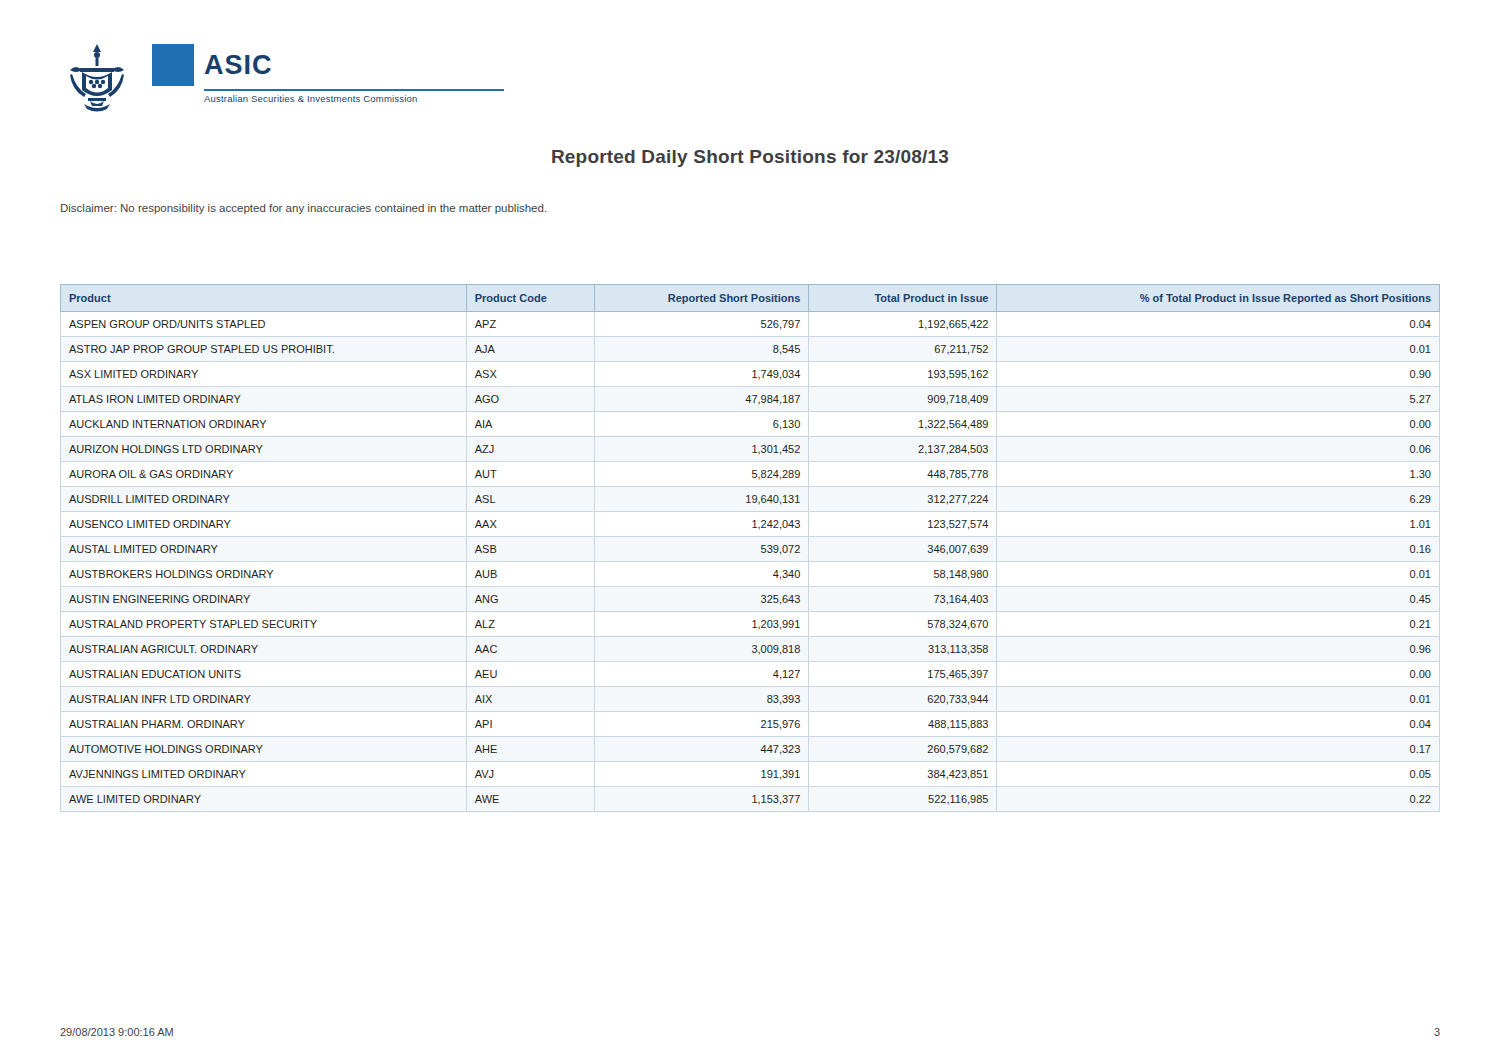ASIC
Australian Securities & Investments Commission
Reported Daily Short Positions for 23/08/13
Disclaimer: No responsibility is accepted for any inaccuracies contained in the matter published.
| Product | Product Code | Reported Short Positions | Total Product in Issue | % of Total Product in Issue Reported as Short Positions |
| --- | --- | --- | --- | --- |
| ASPEN GROUP ORD/UNITS STAPLED | APZ | 526,797 | 1,192,665,422 | 0.04 |
| ASTRO JAP PROP GROUP STAPLED US PROHIBIT. | AJA | 8,545 | 67,211,752 | 0.01 |
| ASX LIMITED ORDINARY | ASX | 1,749,034 | 193,595,162 | 0.90 |
| ATLAS IRON LIMITED ORDINARY | AGO | 47,984,187 | 909,718,409 | 5.27 |
| AUCKLAND INTERNATION ORDINARY | AIA | 6,130 | 1,322,564,489 | 0.00 |
| AURIZON HOLDINGS LTD ORDINARY | AZJ | 1,301,452 | 2,137,284,503 | 0.06 |
| AURORA OIL & GAS ORDINARY | AUT | 5,824,289 | 448,785,778 | 1.30 |
| AUSDRILL LIMITED ORDINARY | ASL | 19,640,131 | 312,277,224 | 6.29 |
| AUSENCO LIMITED ORDINARY | AAX | 1,242,043 | 123,527,574 | 1.01 |
| AUSTAL LIMITED ORDINARY | ASB | 539,072 | 346,007,639 | 0.16 |
| AUSTBROKERS HOLDINGS ORDINARY | AUB | 4,340 | 58,148,980 | 0.01 |
| AUSTIN ENGINEERING ORDINARY | ANG | 325,643 | 73,164,403 | 0.45 |
| AUSTRALAND PROPERTY STAPLED SECURITY | ALZ | 1,203,991 | 578,324,670 | 0.21 |
| AUSTRALIAN AGRICULT. ORDINARY | AAC | 3,009,818 | 313,113,358 | 0.96 |
| AUSTRALIAN EDUCATION UNITS | AEU | 4,127 | 175,465,397 | 0.00 |
| AUSTRALIAN INFR LTD ORDINARY | AIX | 83,393 | 620,733,944 | 0.01 |
| AUSTRALIAN PHARM. ORDINARY | API | 215,976 | 488,115,883 | 0.04 |
| AUTOMOTIVE HOLDINGS ORDINARY | AHE | 447,323 | 260,579,682 | 0.17 |
| AVJENNINGS LIMITED ORDINARY | AVJ | 191,391 | 384,423,851 | 0.05 |
| AWE LIMITED ORDINARY | AWE | 1,153,377 | 522,116,985 | 0.22 |
29/08/2013 9:00:16 AM
3